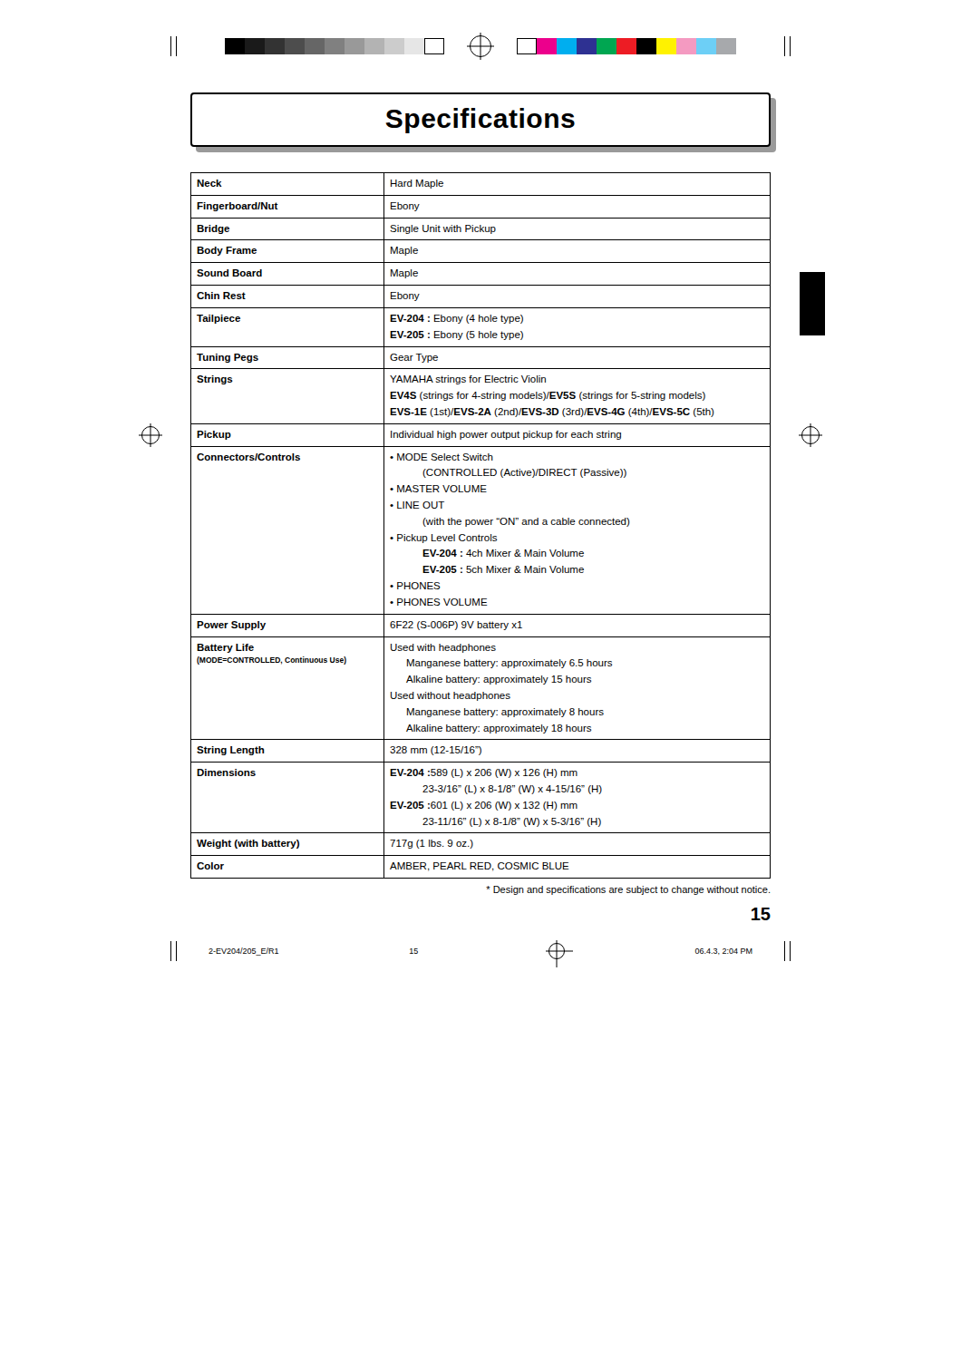Specifications
| Neck | Hard Maple |
| Fingerboard/Nut | Ebony |
| Bridge | Single Unit with Pickup |
| Body Frame | Maple |
| Sound Board | Maple |
| Chin Rest | Ebony |
| Tailpiece | EV-204 : Ebony (4 hole type) EV-205 : Ebony (5 hole type) |
| Tuning Pegs | Gear Type |
| Strings | YAMAHA strings for Electric Violin EV4S (strings for 4-string models)/ EV5S (strings for 5-string models) EVS-1E (1st)/ EVS-2A (2nd)/ EVS-3D (3rd)/ EVS-4G (4th)/ EVS-5C (5th) |
| Pickup | Individual high power output pickup for each string |
| Connectors/Controls | • MODE Select Switch (CONTROLLED (Active)/DIRECT (Passive)) • MASTER VOLUME • LINE OUT (with the power “ON” and a cable connected) • Pickup Level Controls EV-204 : 4ch Mixer & Main Volume EV-205 : 5ch Mixer & Main Volume • PHONES • PHONES VOLUME |
| Power Supply | 6F22 (S-006P) 9V battery x1 |
| Battery Life (MODE=CONTROLLED, Continuous Use) | Used with headphones Manganese battery: approximately 6.5 hours Alkaline battery: approximately 15 hours Used without headphones Manganese battery: approximately 8 hours Alkaline battery: approximately 18 hours |
| String Length | 328 mm (12-15/16”) |
| Dimensions | EV-204 : 589 (L) x 206 (W) x 126 (H) mm 23-3/16” (L) x 8-1/8” (W) x 4-15/16” (H) EV-205 : 601 (L) x 206 (W) x 132 (H) mm 23-11/16” (L) x 8-1/8” (W) x 5-3/16” (H) |
| Weight (with battery) | 717g (1 lbs. 9 oz.) |
| Color | AMBER, PEARL RED, COSMIC BLUE |
* Design and specifications are subject to change without notice.
15
2-EV204/205_E/R1 15 06.4.3, 2:04 PM